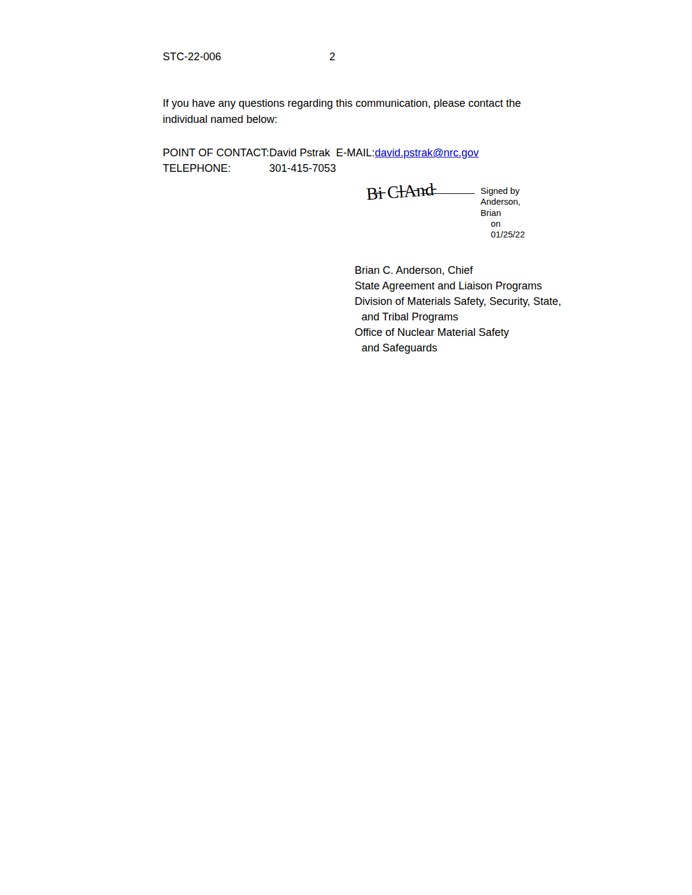STC-22-006
2
If you have any questions regarding this communication, please contact the individual named below:
| POINT OF CONTACT: | David Pstrak | E-MAIL: | david.pstrak@nrc.gov |
| TELEPHONE: | 301-415-7053 | | |
B̵i̵ C̵l̵A̵n̵d̵
Signed by Anderson, Brianon 01/25/22
Brian C. Anderson, Chief
State Agreement and Liaison Programs
Division of Materials Safety, Security, State,
and Tribal Programs
Office of Nuclear Material Safety
and Safeguards